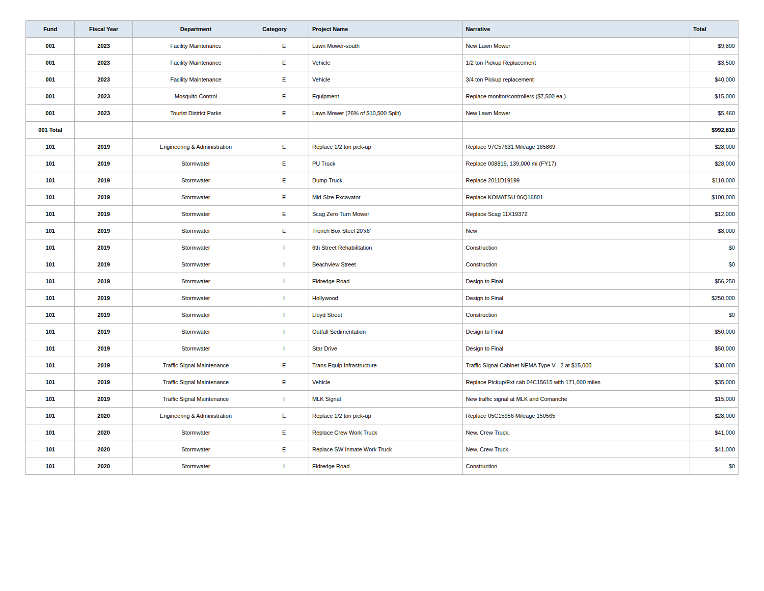| Fund | Fiscal Year | Department | Category | Project Name | Narrative | Total |
| --- | --- | --- | --- | --- | --- | --- |
| 001 | 2023 | Facility Maintenance | E | Lawn Mower-south | New Lawn Mower | $9,800 |
| 001 | 2023 | Facility Maintenance | E | Vehicle | 1/2 ton Pickup Replacement | $3,500 |
| 001 | 2023 | Facility Maintenance | E | Vehicle | 3/4 ton Pickup replacement | $40,000 |
| 001 | 2023 | Mosquito Control | E | Equipment | Replace monitor/controllers ($7,500 ea.) | $15,000 |
| 001 | 2023 | Tourist District Parks | E | Lawn Mower (26% of $10,500 Split) | New Lawn Mower | $5,460 |
| 001 Total | | | | | | $992,810 |
| 101 | 2019 | Engineering & Administration | E | Replace 1/2 ton pick-up | Replace 97C57631 Mileage 165869 | $28,000 |
| 101 | 2019 | Stormwater | E | PU Truck | Replace 008819, 139,000 mi (FY17) | $28,000 |
| 101 | 2019 | Stormwater | E | Dump Truck | Replace 2011D19199 | $110,000 |
| 101 | 2019 | Stormwater | E | Mid-Size Excavator | Replace KOMATSU 06Q16801 | $100,000 |
| 101 | 2019 | Stormwater | E | Scag Zero Turn Mower | Replace Scag 11X19372 | $12,000 |
| 101 | 2019 | Stormwater | E | Trench Box Steel 20'x6' | New | $8,000 |
| 101 | 2019 | Stormwater | I | 6th Street Rehabilitation | Construction | $0 |
| 101 | 2019 | Stormwater | I | Beachview Street | Construction | $0 |
| 101 | 2019 | Stormwater | I | Eldredge Road | Design to Final | $56,250 |
| 101 | 2019 | Stormwater | I | Hollywood | Design to Final | $250,000 |
| 101 | 2019 | Stormwater | I | Lloyd Street | Construction | $0 |
| 101 | 2019 | Stormwater | I | Outfall Sedimentation | Design to Final | $50,000 |
| 101 | 2019 | Stormwater | I | Star Drive | Design to Final | $50,000 |
| 101 | 2019 | Traffic Signal Maintenance | E | Trans Equip Infrastructure | Traffic Signal Cabinet NEMA Type V - 2 at $15,000 | $30,000 |
| 101 | 2019 | Traffic Signal Maintenance | E | Vehicle | Replace Pickup/Ext cab 04C15615 with 171,000 miles | $35,000 |
| 101 | 2019 | Traffic Signal Maintenance | I | MLK Signal | New traffic signal at MLK and Comanche | $15,000 |
| 101 | 2020 | Engineering & Administration | E | Replace 1/2 ton pick-up | Replace 05C15956 Mileage 150565 | $28,000 |
| 101 | 2020 | Stormwater | E | Replace Crew Work Truck | New. Crew Truck. | $41,000 |
| 101 | 2020 | Stormwater | E | Replace SW Inmate Work Truck | New. Crew Truck. | $41,000 |
| 101 | 2020 | Stormwater | I | Eldredge Road | Construction | $0 |